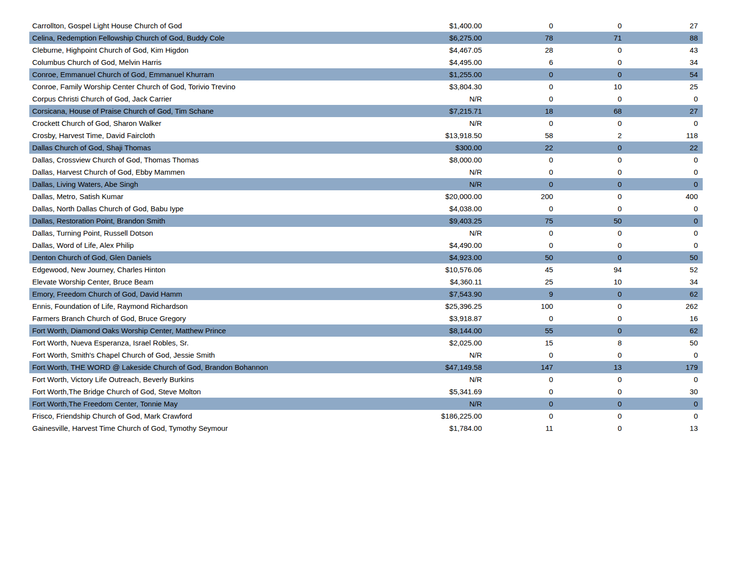| Carrollton, Gospel Light House Church of God | $1,400.00 | 0 | 0 | 27 |
| Celina, Redemption Fellowship Church of God, Buddy Cole | $6,275.00 | 78 | 71 | 88 |
| Cleburne, Highpoint Church of God, Kim Higdon | $4,467.05 | 28 | 0 | 43 |
| Columbus Church of God, Melvin Harris | $4,495.00 | 6 | 0 | 34 |
| Conroe, Emmanuel Church of God, Emmanuel Khurram | $1,255.00 | 0 | 0 | 54 |
| Conroe, Family Worship Center Church of God, Torivio Trevino | $3,804.30 | 0 | 10 | 25 |
| Corpus Christi Church of God, Jack Carrier | N/R | 0 | 0 | 0 |
| Corsicana, House of Praise Church of God, Tim Schane | $7,215.71 | 18 | 68 | 27 |
| Crockett Church of God, Sharon Walker | N/R | 0 | 0 | 0 |
| Crosby, Harvest Time, David Faircloth | $13,918.50 | 58 | 2 | 118 |
| Dallas Church of God, Shaji Thomas | $300.00 | 22 | 0 | 22 |
| Dallas, Crossview Church of God, Thomas Thomas | $8,000.00 | 0 | 0 | 0 |
| Dallas, Harvest Church of God, Ebby Mammen | N/R | 0 | 0 | 0 |
| Dallas, Living Waters, Abe Singh | N/R | 0 | 0 | 0 |
| Dallas, Metro, Satish Kumar | $20,000.00 | 200 | 0 | 400 |
| Dallas, North Dallas Church of God, Babu Iype | $4,038.00 | 0 | 0 | 0 |
| Dallas, Restoration Point, Brandon Smith | $9,403.25 | 75 | 50 | 0 |
| Dallas, Turning Point, Russell Dotson | N/R | 0 | 0 | 0 |
| Dallas, Word of Life, Alex Philip | $4,490.00 | 0 | 0 | 0 |
| Denton Church of God, Glen Daniels | $4,923.00 | 50 | 0 | 50 |
| Edgewood, New Journey, Charles Hinton | $10,576.06 | 45 | 94 | 52 |
| Elevate Worship Center, Bruce Beam | $4,360.11 | 25 | 10 | 34 |
| Emory, Freedom Church of God, David Hamm | $7,543.90 | 9 | 0 | 62 |
| Ennis, Foundation of Life, Raymond Richardson | $25,396.25 | 100 | 0 | 262 |
| Farmers Branch Church of God, Bruce Gregory | $3,918.87 | 0 | 0 | 16 |
| Fort Worth, Diamond Oaks Worship Center, Matthew Prince | $8,144.00 | 55 | 0 | 62 |
| Fort Worth, Nueva Esperanza, Israel Robles, Sr. | $2,025.00 | 15 | 8 | 50 |
| Fort Worth, Smith's Chapel Church of God, Jessie Smith | N/R | 0 | 0 | 0 |
| Fort Worth, THE WORD @ Lakeside Church of God, Brandon Bohannon | $47,149.58 | 147 | 13 | 179 |
| Fort Worth, Victory Life Outreach, Beverly Burkins | N/R | 0 | 0 | 0 |
| Fort Worth,The Bridge Church of God, Steve Molton | $5,341.69 | 0 | 0 | 30 |
| Fort Worth,The Freedom Center, Tonnie May | N/R | 0 | 0 | 0 |
| Frisco, Friendship Church of God, Mark Crawford | $186,225.00 | 0 | 0 | 0 |
| Gainesville, Harvest Time Church of God, Tymothy Seymour | $1,784.00 | 11 | 0 | 13 |